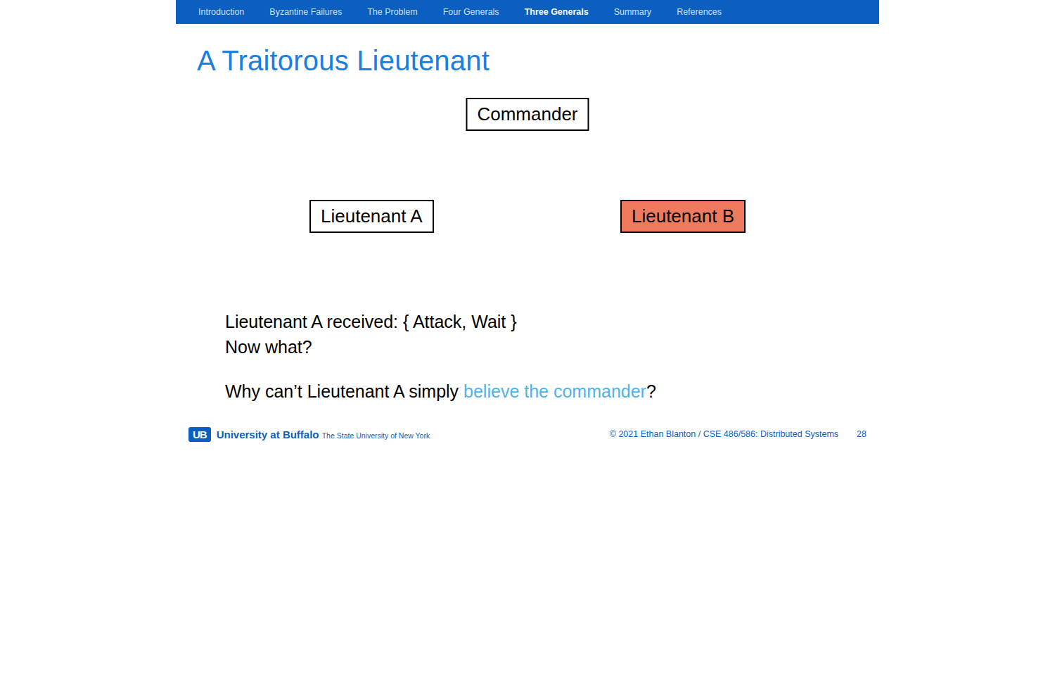Introduction Byzantine Failures The Problem Four Generals Three Generals Summary References
A Traitorous Lieutenant
Commander
Lieutenant A
Lieutenant B
Lieutenant A received: { Attack, Wait }
Now what?
Why can’t Lieutenant A simply believe the commander?
UB University at Buffalo The State University of New York
© 2021 Ethan Blanton / CSE 486/586: Distributed Systems 28